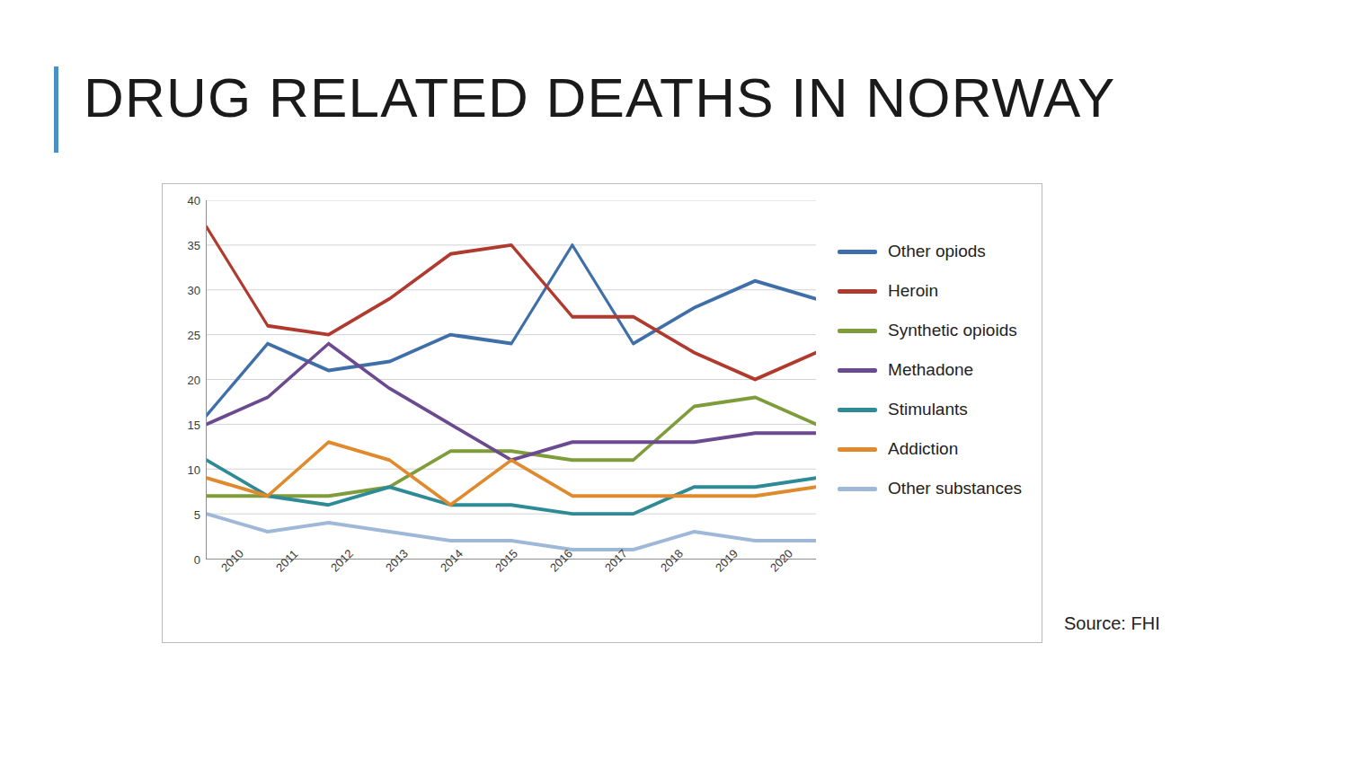Drug related deaths in Norway
40 35 30 25 20 15 10 5 0
2010 2011 2012 2013 2014 2015 2016 2017 2018 2019 2020
Other opiods
Heroin
Synthetic opioids
Methadone
Stimulants
Addiction
Other substances
Source: FHI